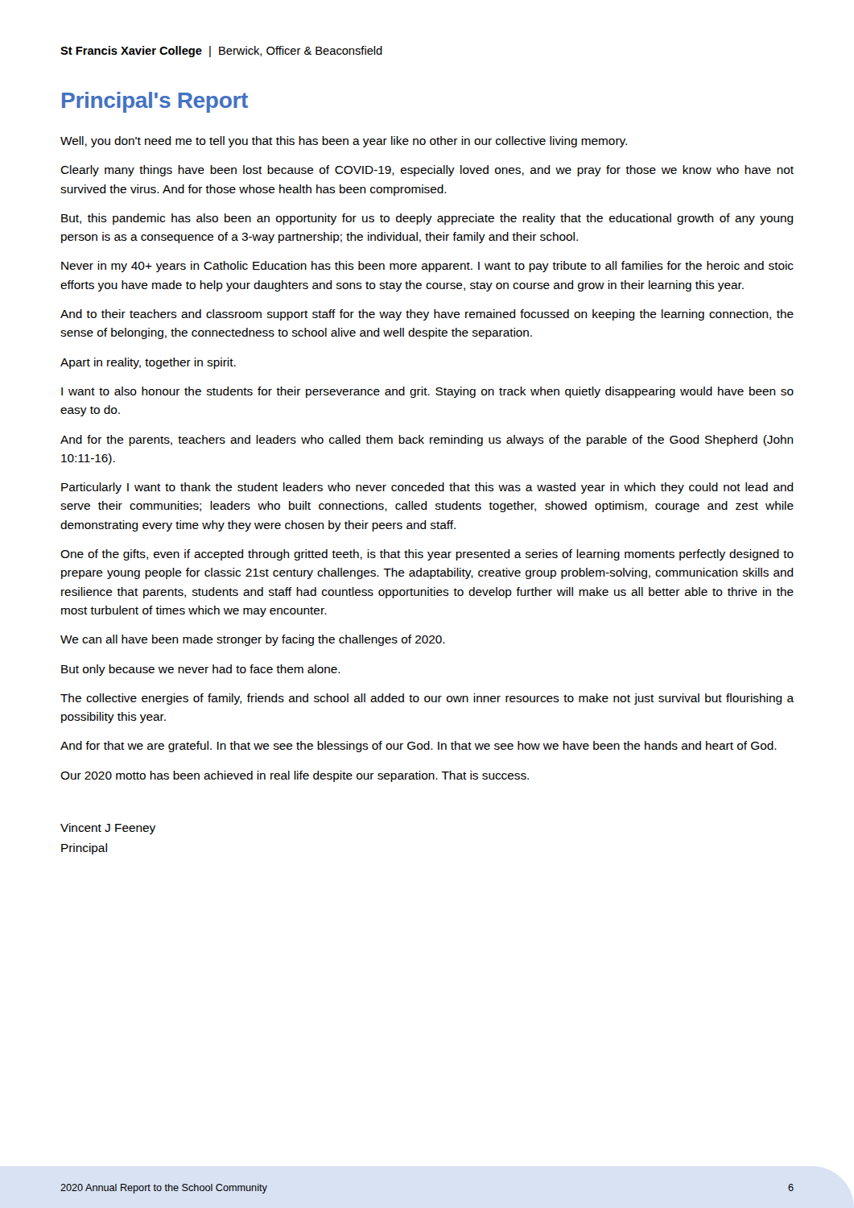St Francis Xavier College | Berwick, Officer & Beaconsfield
Principal's Report
Well, you don't need me to tell you that this has been a year like no other in our collective living memory.
Clearly many things have been lost because of COVID-19, especially loved ones, and we pray for those we know who have not survived the virus. And for those whose health has been compromised.
But, this pandemic has also been an opportunity for us to deeply appreciate the reality that the educational growth of any young person is as a consequence of a 3-way partnership; the individual, their family and their school.
Never in my 40+ years in Catholic Education has this been more apparent. I want to pay tribute to all families for the heroic and stoic efforts you have made to help your daughters and sons to stay the course, stay on course and grow in their learning this year.
And to their teachers and classroom support staff for the way they have remained focussed on keeping the learning connection, the sense of belonging, the connectedness to school alive and well despite the separation.
Apart in reality, together in spirit.
I want to also honour the students for their perseverance and grit. Staying on track when quietly disappearing would have been so easy to do.
And for the parents, teachers and leaders who called them back reminding us always of the parable of the Good Shepherd (John 10:11-16).
Particularly I want to thank the student leaders who never conceded that this was a wasted year in which they could not lead and serve their communities; leaders who built connections, called students together, showed optimism, courage and zest while demonstrating every time why they were chosen by their peers and staff.
One of the gifts, even if accepted through gritted teeth, is that this year presented a series of learning moments perfectly designed to prepare young people for classic 21st century challenges. The adaptability, creative group problem-solving, communication skills and resilience that parents, students and staff had countless opportunities to develop further will make us all better able to thrive in the most turbulent of times which we may encounter.
We can all have been made stronger by facing the challenges of 2020.
But only because we never had to face them alone.
The collective energies of family, friends and school all added to our own inner resources to make not just survival but flourishing a possibility this year.
And for that we are grateful. In that we see the blessings of our God. In that we see how we have been the hands and heart of God.
Our 2020 motto has been achieved in real life despite our separation. That is success.
Vincent J Feeney
Principal
2020 Annual Report to the School Community
6